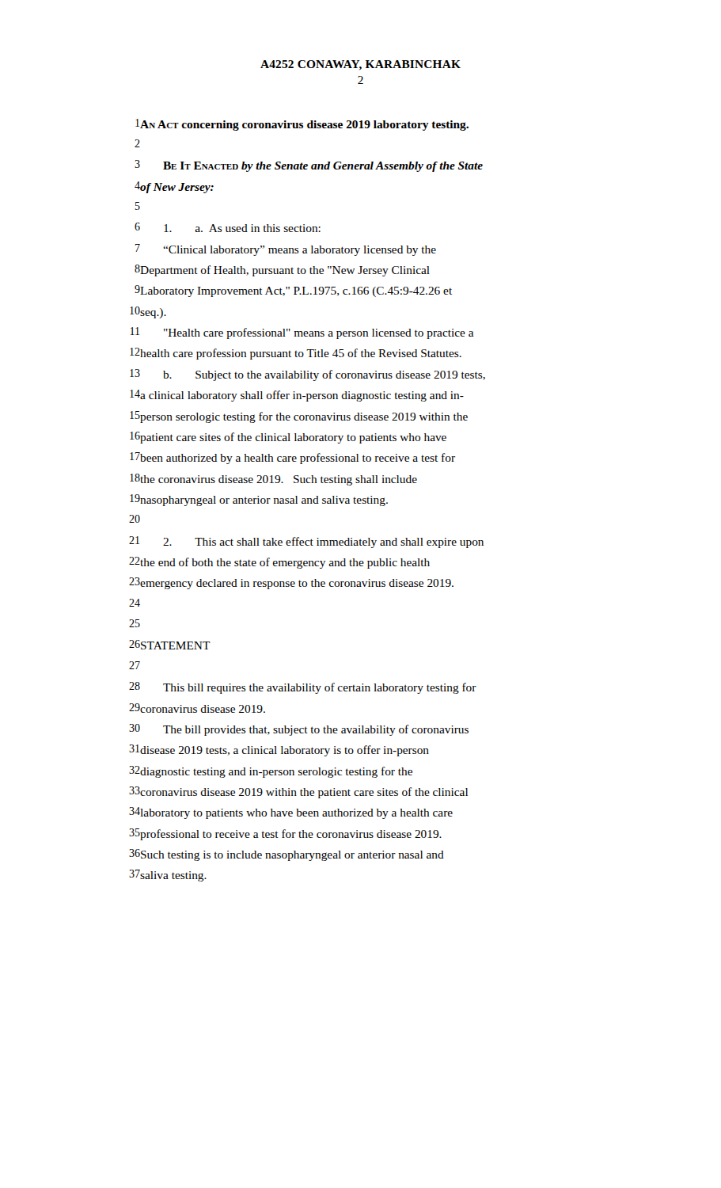A4252 CONAWAY, KARABINCHAK
2
| 1 | An Act concerning coronavirus disease 2019 laboratory testing. |
| 2 | |
| 3 | Be It Enacted by the Senate and General Assembly of the State |
| 4 | of New Jersey: |
| 5 | |
| 6 | 1. a. As used in this section: |
| 7 | “Clinical laboratory” means a laboratory licensed by the |
| 8 | Department of Health, pursuant to the "New Jersey Clinical |
| 9 | Laboratory Improvement Act," P.L.1975, c.166 (C.45:9-42.26 et |
| 10 | seq.). |
| 11 | "Health care professional" means a person licensed to practice a |
| 12 | health care profession pursuant to Title 45 of the Revised Statutes . |
| 13 | b. Subject to the availability of coronavirus disease 2019 tests, |
| 14 | a clinical laboratory shall offer in-person diagnostic testing and in- |
| 15 | person serologic testing for the coronavirus disease 2019 within the |
| 16 | patient care sites of the clinical laboratory to patients who have |
| 17 | been authorized by a health care professional to receive a test for |
| 18 | the coronavirus disease 2019. Such testing shall include |
| 19 | nasopharyngeal or anterior nasal and saliva testing. |
| 20 | |
| 21 | 2. This act shall take effect immediately and shall expire upon |
| 22 | the end of both the state of emergency and the public health |
| 23 | emergency declared in response to the coronavirus disease 2019. |
| 24 | |
| 25 | |
| 26 | STATEMENT |
| 27 | |
| 28 | This bill requires the availability of certain laboratory testing for |
| 29 | coronavirus disease 2019. |
| 30 | The bill provides that, subject to the availability of coronavirus |
| 31 | disease 2019 tests, a clinical laboratory is to offer in-person |
| 32 | diagnostic testing and in-person serologic testing for the |
| 33 | coronavirus disease 2019 within the patient care sites of the clinical |
| 34 | laboratory to patients who have been authorized by a health care |
| 35 | professional to receive a test for the coronavirus disease 2019. |
| 36 | Such testing is to include nasopharyngeal or anterior nasal and |
| 37 | saliva testing. |